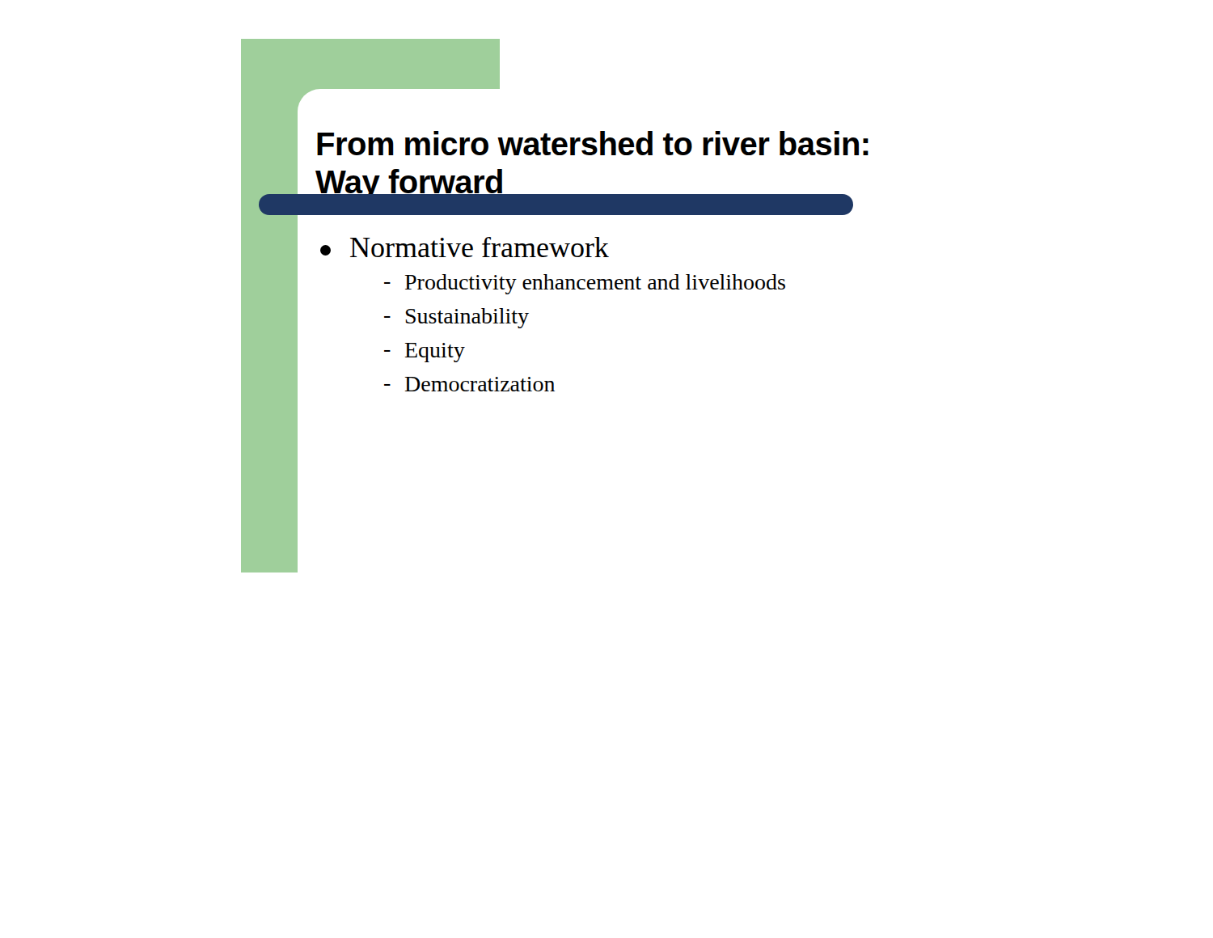From micro watershed to river basin: Way forward
Normative framework
Productivity enhancement and livelihoods
Sustainability
Equity
Democratization